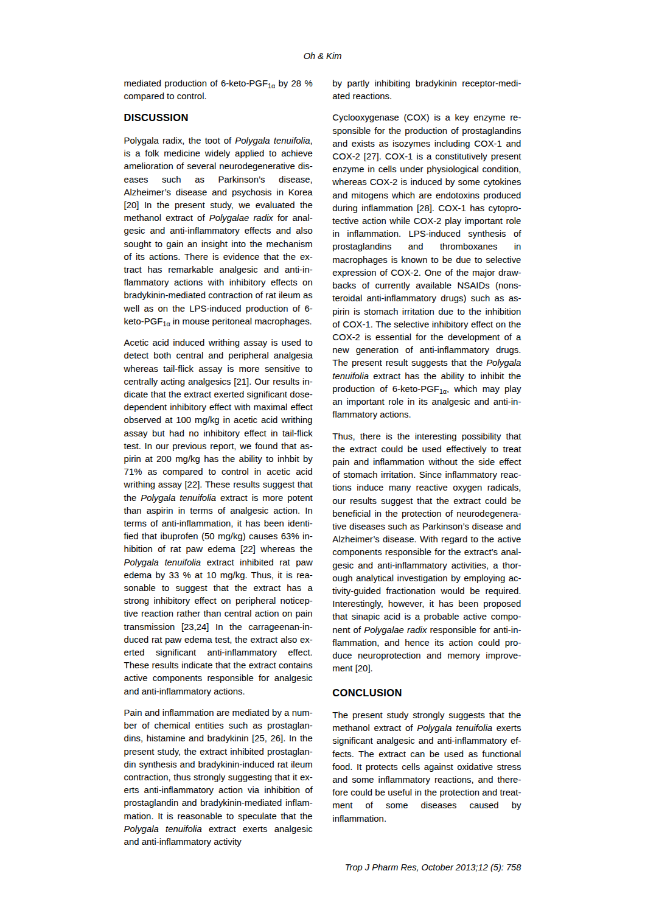Oh & Kim
mediated production of 6-keto-PGF1α by 28 % compared to control.
DISCUSSION
Polygala radix, the toot of Polygala tenuifolia, is a folk medicine widely applied to achieve amelioration of several neurodegenerative diseases such as Parkinson’s disease, Alzheimer’s disease and psychosis in Korea [20] In the present study, we evaluated the methanol extract of Polygalae radix for analgesic and anti-inflammatory effects and also sought to gain an insight into the mechanism of its actions. There is evidence that the extract has remarkable analgesic and anti-inflammatory actions with inhibitory effects on bradykinin-mediated contraction of rat ileum as well as on the LPS-induced production of 6-keto-PGF1α in mouse peritoneal macrophages.
Acetic acid induced writhing assay is used to detect both central and peripheral analgesia whereas tail-flick assay is more sensitive to centrally acting analgesics [21]. Our results indicate that the extract exerted significant dose-dependent inhibitory effect with maximal effect observed at 100 mg/kg in acetic acid writhing assay but had no inhibitory effect in tail-flick test. In our previous report, we found that aspirin at 200 mg/kg has the ability to inhbit by 71% as compared to control in acetic acid writhing assay [22]. These results suggest that the Polygala tenuifolia extract is more potent than aspirin in terms of analgesic action. In terms of anti-inflammation, it has been identified that ibuprofen (50 mg/kg) causes 63% inhibition of rat paw edema [22] whereas the Polygala tenuifolia extract inhibited rat paw edema by 33 % at 10 mg/kg. Thus, it is reasonable to suggest that the extract has a strong inhibitory effect on peripheral noticeptive reaction rather than central action on pain transmission [23,24] In the carrageenan-induced rat paw edema test, the extract also exerted significant anti-inflammatory effect. These results indicate that the extract contains active components responsible for analgesic and anti-inflammatory actions.
Pain and inflammation are mediated by a number of chemical entities such as prostaglandins, histamine and bradykinin [25, 26]. In the present study, the extract inhibited prostaglandin synthesis and bradykinin-induced rat ileum contraction, thus strongly suggesting that it exerts anti-inflammatory action via inhibition of prostaglandin and bradykinin-mediated inflammation. It is reasonable to speculate that the Polygala tenuifolia extract exerts analgesic and anti-inflammatory activity
by partly inhibiting bradykinin receptor-mediated reactions.
Cyclooxygenase (COX) is a key enzyme responsible for the production of prostaglandins and exists as isozymes including COX-1 and COX-2 [27]. COX-1 is a constitutively present enzyme in cells under physiological condition, whereas COX-2 is induced by some cytokines and mitogens which are endotoxins produced during inflammation [28]. COX-1 has cytoprotective action while COX-2 play important role in inflammation. LPS-induced synthesis of prostaglandins and thromboxanes in macrophages is known to be due to selective expression of COX-2. One of the major drawbacks of currently available NSAIDs (nonsteroidal anti-inflammatory drugs) such as aspirin is stomach irritation due to the inhibition of COX-1. The selective inhibitory effect on the COX-2 is essential for the development of a new generation of anti-inflammatory drugs. The present result suggests that the Polygala tenuifolia extract has the ability to inhibit the production of 6-keto-PGF1α, which may play an important role in its analgesic and anti-inflammatory actions.
Thus, there is the interesting possibility that the extract could be used effectively to treat pain and inflammation without the side effect of stomach irritation. Since inflammatory reactions induce many reactive oxygen radicals, our results suggest that the extract could be beneficial in the protection of neurodegenerative diseases such as Parkinson’s disease and Alzheimer’s disease. With regard to the active components responsible for the extract’s analgesic and anti-inflammatory activities, a thorough analytical investigation by employing activity-guided fractionation would be required. Interestingly, however, it has been proposed that sinapic acid is a probable active component of Polygalae radix responsible for anti-inflammation, and hence its action could produce neuroprotection and memory improvement [20].
CONCLUSION
The present study strongly suggests that the methanol extract of Polygala tenuifolia exerts significant analgesic and anti-inflammatory effects. The extract can be used as functional food. It protects cells against oxidative stress and some inflammatory reactions, and therefore could be useful in the protection and treatment of some diseases caused by inflammation.
Trop J Pharm Res, October 2013;12 (5): 758